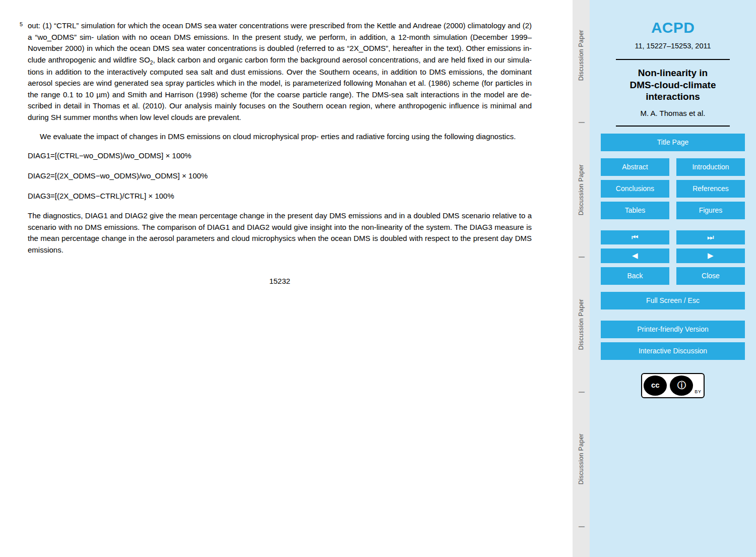out: (1) “CTRL” simulation for which the ocean DMS sea water concentrations were prescribed from the Kettle and Andreae (2000) climatology and (2) a “wo_ODMS” sim- ulation with no ocean DMS emissions. In the present study, we perform, in addition, a 12-month simulation (December 1999–November 2000) in which the ocean DMS 5sea water concentrations is doubled (referred to as “2X_ODMS”, hereafter in the text). Other emissions include anthropogenic and wildfire SO2, black carbon and organic carbon form the background aerosol concentrations, and are held fixed in our simula- tions in addition to the interactively computed sea salt and dust emissions. Over the Southern oceans, in addition to DMS emissions, the dominant aerosol species are wind generated sea spray particles which in the model, is parameterized following Monahan et al. (1986) scheme (for particles in the range 0.1 to 10 µm) and Smith and Harrison (1998) scheme (for the coarse particle range). The DMS-sea salt interactions in the model are described in detail in Thomas et al. (2010). Our analysis mainly focuses on the Southern ocean region, where anthropogenic influence is minimal and during SH summer months when low level clouds are prevalent.
We evaluate the impact of changes in DMS emissions on cloud microphysical prop- erties and radiative forcing using the following diagnostics.
DIAG1=[(CTRL−wo_ODMS)/wo_ODMS] × 100%
DIAG2=[(2X_ODMS−wo_ODMS)/wo_ODMS] × 100%
DIAG3=[(2X_ODMS−CTRL)/CTRL] × 100%
The diagnostics, DIAG1 and DIAG2 give the mean percentage change in the present day DMS emissions and in a doubled DMS scenario relative to a scenario with no DMS emissions. The comparison of DIAG1 and DIAG2 would give insight into the non-linearity of the system. The DIAG3 measure is the mean percentage change in the aerosol parameters and cloud microphysics when the ocean DMS is doubled with respect to the present day DMS emissions.
15232
Discussion Paper | Discussion Paper | Discussion Paper | Discussion Paper |
ACPD
11, 15227–15253, 2011
Non-linearity in
DMS-cloud-climate
interactions
M. A. Thomas et al.
Title Page
Abstract Introduction Conclusions References Tables Figures
⏮ ⏭ ◀ ▶ Back Close
Full Screen / Esc
Printer-friendly Version
Interactive Discussion
cc
ⓘ
BY